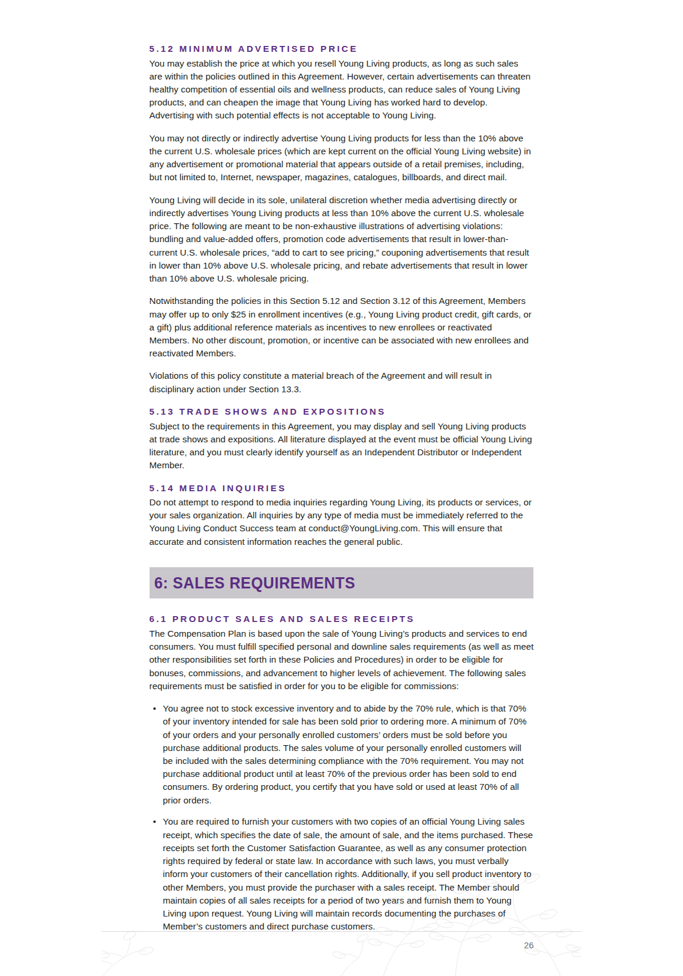5.12 Minimum Advertised Price
You may establish the price at which you resell Young Living products, as long as such sales are within the policies outlined in this Agreement. However, certain advertisements can threaten healthy competition of essential oils and wellness products, can reduce sales of Young Living products, and can cheapen the image that Young Living has worked hard to develop. Advertising with such potential effects is not acceptable to Young Living.
You may not directly or indirectly advertise Young Living products for less than the 10% above the current U.S. wholesale prices (which are kept current on the official Young Living website) in any advertisement or promotional material that appears outside of a retail premises, including, but not limited to, Internet, newspaper, magazines, catalogues, billboards, and direct mail.
Young Living will decide in its sole, unilateral discretion whether media advertising directly or indirectly advertises Young Living products at less than 10% above the current U.S. wholesale price. The following are meant to be non-exhaustive illustrations of advertising violations: bundling and value-added offers, promotion code advertisements that result in lower-than-current U.S. wholesale prices, “add to cart to see pricing,” couponing advertisements that result in lower than 10% above U.S. wholesale pricing, and rebate advertisements that result in lower than 10% above U.S. wholesale pricing.
Notwithstanding the policies in this Section 5.12 and Section 3.12 of this Agreement, Members may offer up to only $25 in enrollment incentives (e.g., Young Living product credit, gift cards, or a gift) plus additional reference materials as incentives to new enrollees or reactivated Members. No other discount, promotion, or incentive can be associated with new enrollees and reactivated Members.
Violations of this policy constitute a material breach of the Agreement and will result in disciplinary action under Section 13.3.
5.13 Trade Shows and Expositions
Subject to the requirements in this Agreement, you may display and sell Young Living products at trade shows and expositions. All literature displayed at the event must be official Young Living literature, and you must clearly identify yourself as an Independent Distributor or Independent Member.
5.14 Media Inquiries
Do not attempt to respond to media inquiries regarding Young Living, its products or services, or your sales organization. All inquiries by any type of media must be immediately referred to the Young Living Conduct Success team at conduct@YoungLiving.com. This will ensure that accurate and consistent information reaches the general public.
6: Sales Requirements
6.1 Product Sales and Sales Receipts
The Compensation Plan is based upon the sale of Young Living’s products and services to end consumers. You must fulfill specified personal and downline sales requirements (as well as meet other responsibilities set forth in these Policies and Procedures) in order to be eligible for bonuses, commissions, and advancement to higher levels of achievement. The following sales requirements must be satisfied in order for you to be eligible for commissions:
You agree not to stock excessive inventory and to abide by the 70% rule, which is that 70% of your inventory intended for sale has been sold prior to ordering more. A minimum of 70% of your orders and your personally enrolled customers’ orders must be sold before you purchase additional products. The sales volume of your personally enrolled customers will be included with the sales determining compliance with the 70% requirement. You may not purchase additional product until at least 70% of the previous order has been sold to end consumers. By ordering product, you certify that you have sold or used at least 70% of all prior orders.
You are required to furnish your customers with two copies of an official Young Living sales receipt, which specifies the date of sale, the amount of sale, and the items purchased. These receipts set forth the Customer Satisfaction Guarantee, as well as any consumer protection rights required by federal or state law. In accordance with such laws, you must verbally inform your customers of their cancellation rights. Additionally, if you sell product inventory to other Members, you must provide the purchaser with a sales receipt. The Member should maintain copies of all sales receipts for a period of two years and furnish them to Young Living upon request. Young Living will maintain records documenting the purchases of Member’s customers and direct purchase customers.
26